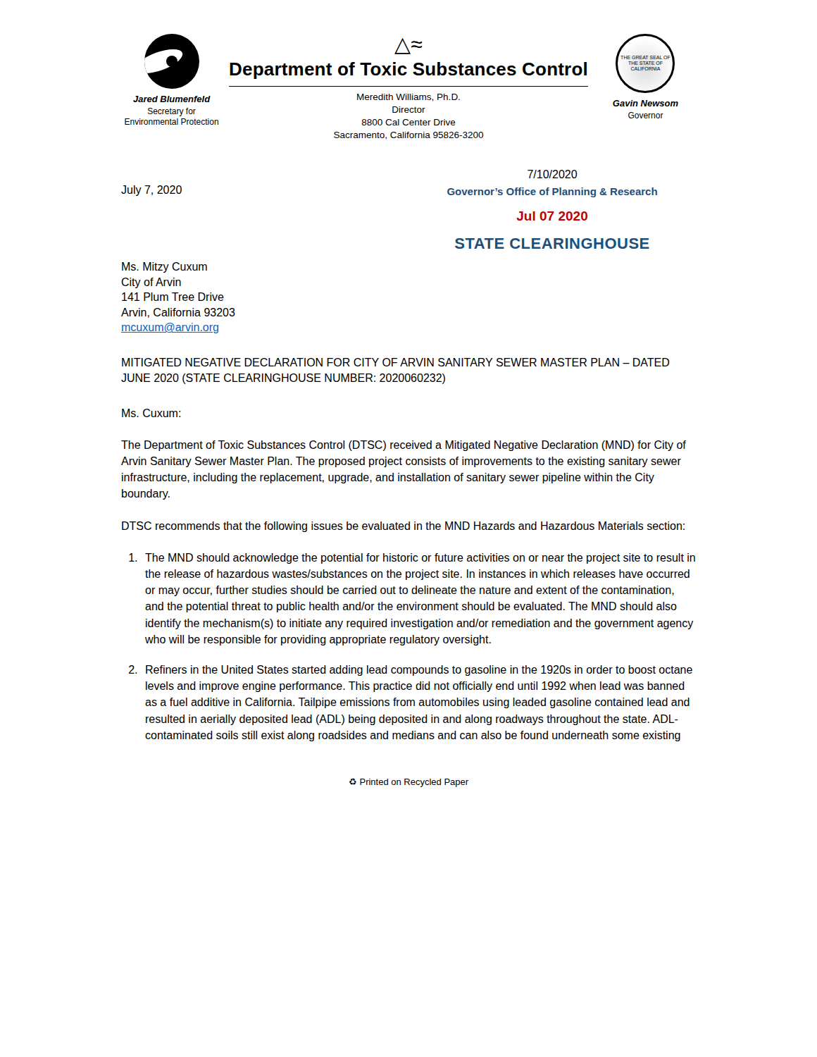Jared Blumenfeld
Secretary for
Environmental Protection
△≈
Department of Toxic Substances Control
Meredith Williams, Ph.D.
Director
8800 Cal Center Drive
Sacramento, California 95826-3200
THE GREAT SEAL OF THE STATE OF CALIFORNIA
Gavin Newsom
Governor
July 7, 2020
7/10/2020
Governor’s Office of Planning & Research
Jul 07 2020
STATE CLEARINGHOUSE
Ms. Mitzy Cuxum
City of Arvin
141 Plum Tree Drive
Arvin, California 93203
mcuxum@arvin.org
Mitigated Negative Declaration for City of Arvin Sanitary Sewer Master Plan – Dated June 2020 (State Clearinghouse Number: 2020060232)
Ms. Cuxum:
The Department of Toxic Substances Control (DTSC) received a Mitigated Negative Declaration (MND) for City of Arvin Sanitary Sewer Master Plan. The proposed project consists of improvements to the existing sanitary sewer infrastructure, including the replacement, upgrade, and installation of sanitary sewer pipeline within the City boundary.
DTSC recommends that the following issues be evaluated in the MND Hazards and Hazardous Materials section:
The MND should acknowledge the potential for historic or future activities on or near the project site to result in the release of hazardous wastes/substances on the project site. In instances in which releases have occurred or may occur, further studies should be carried out to delineate the nature and extent of the contamination, and the potential threat to public health and/or the environment should be evaluated. The MND should also identify the mechanism(s) to initiate any required investigation and/or remediation and the government agency who will be responsible for providing appropriate regulatory oversight.
Refiners in the United States started adding lead compounds to gasoline in the 1920s in order to boost octane levels and improve engine performance. This practice did not officially end until 1992 when lead was banned as a fuel additive in California. Tailpipe emissions from automobiles using leaded gasoline contained lead and resulted in aerially deposited lead (ADL) being deposited in and along roadways throughout the state. ADL-contaminated soils still exist along roadsides and medians and can also be found underneath some existing
♻ Printed on Recycled Paper